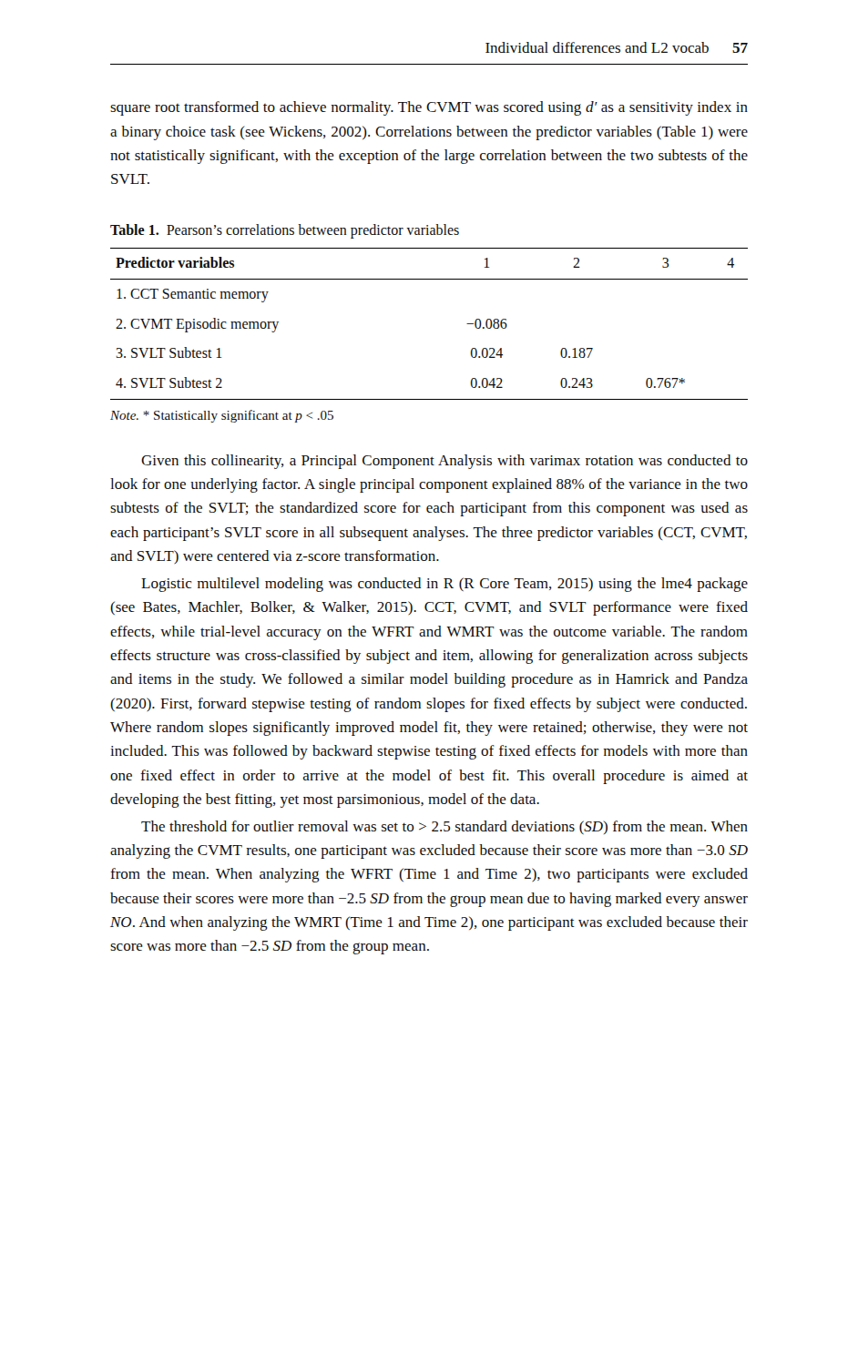Individual differences and L2 vocab 57
square root transformed to achieve normality. The CVMT was scored using d′ as a sensitivity index in a binary choice task (see Wickens, 2002). Correlations between the predictor variables (Table 1) were not statistically significant, with the exception of the large correlation between the two subtests of the SVLT.
Table 1. Pearson’s correlations between predictor variables
| Predictor variables | 1 | 2 | 3 | 4 |
| --- | --- | --- | --- | --- |
| 1. CCT Semantic memory | | | | |
| 2. CVMT Episodic memory | −0.086 | | | |
| 3. SVLT Subtest 1 | 0.024 | 0.187 | | |
| 4. SVLT Subtest 2 | 0.042 | 0.243 | 0.767* | |
Note. * Statistically significant at p < .05
Given this collinearity, a Principal Component Analysis with varimax rotation was conducted to look for one underlying factor. A single principal component explained 88% of the variance in the two subtests of the SVLT; the standardized score for each participant from this component was used as each participant’s SVLT score in all subsequent analyses. The three predictor variables (CCT, CVMT, and SVLT) were centered via z-score transformation.
Logistic multilevel modeling was conducted in R (R Core Team, 2015) using the lme4 package (see Bates, Machler, Bolker, & Walker, 2015). CCT, CVMT, and SVLT performance were fixed effects, while trial-level accuracy on the WFRT and WMRT was the outcome variable. The random effects structure was cross-classified by subject and item, allowing for generalization across subjects and items in the study. We followed a similar model building procedure as in Hamrick and Pandza (2020). First, forward stepwise testing of random slopes for fixed effects by subject were conducted. Where random slopes significantly improved model fit, they were retained; otherwise, they were not included. This was followed by backward stepwise testing of fixed effects for models with more than one fixed effect in order to arrive at the model of best fit. This overall procedure is aimed at developing the best fitting, yet most parsimonious, model of the data.
The threshold for outlier removal was set to > 2.5 standard deviations (SD) from the mean. When analyzing the CVMT results, one participant was excluded because their score was more than −3.0 SD from the mean. When analyzing the WFRT (Time 1 and Time 2), two participants were excluded because their scores were more than −2.5 SD from the group mean due to having marked every answer NO. And when analyzing the WMRT (Time 1 and Time 2), one participant was excluded because their score was more than −2.5 SD from the group mean.